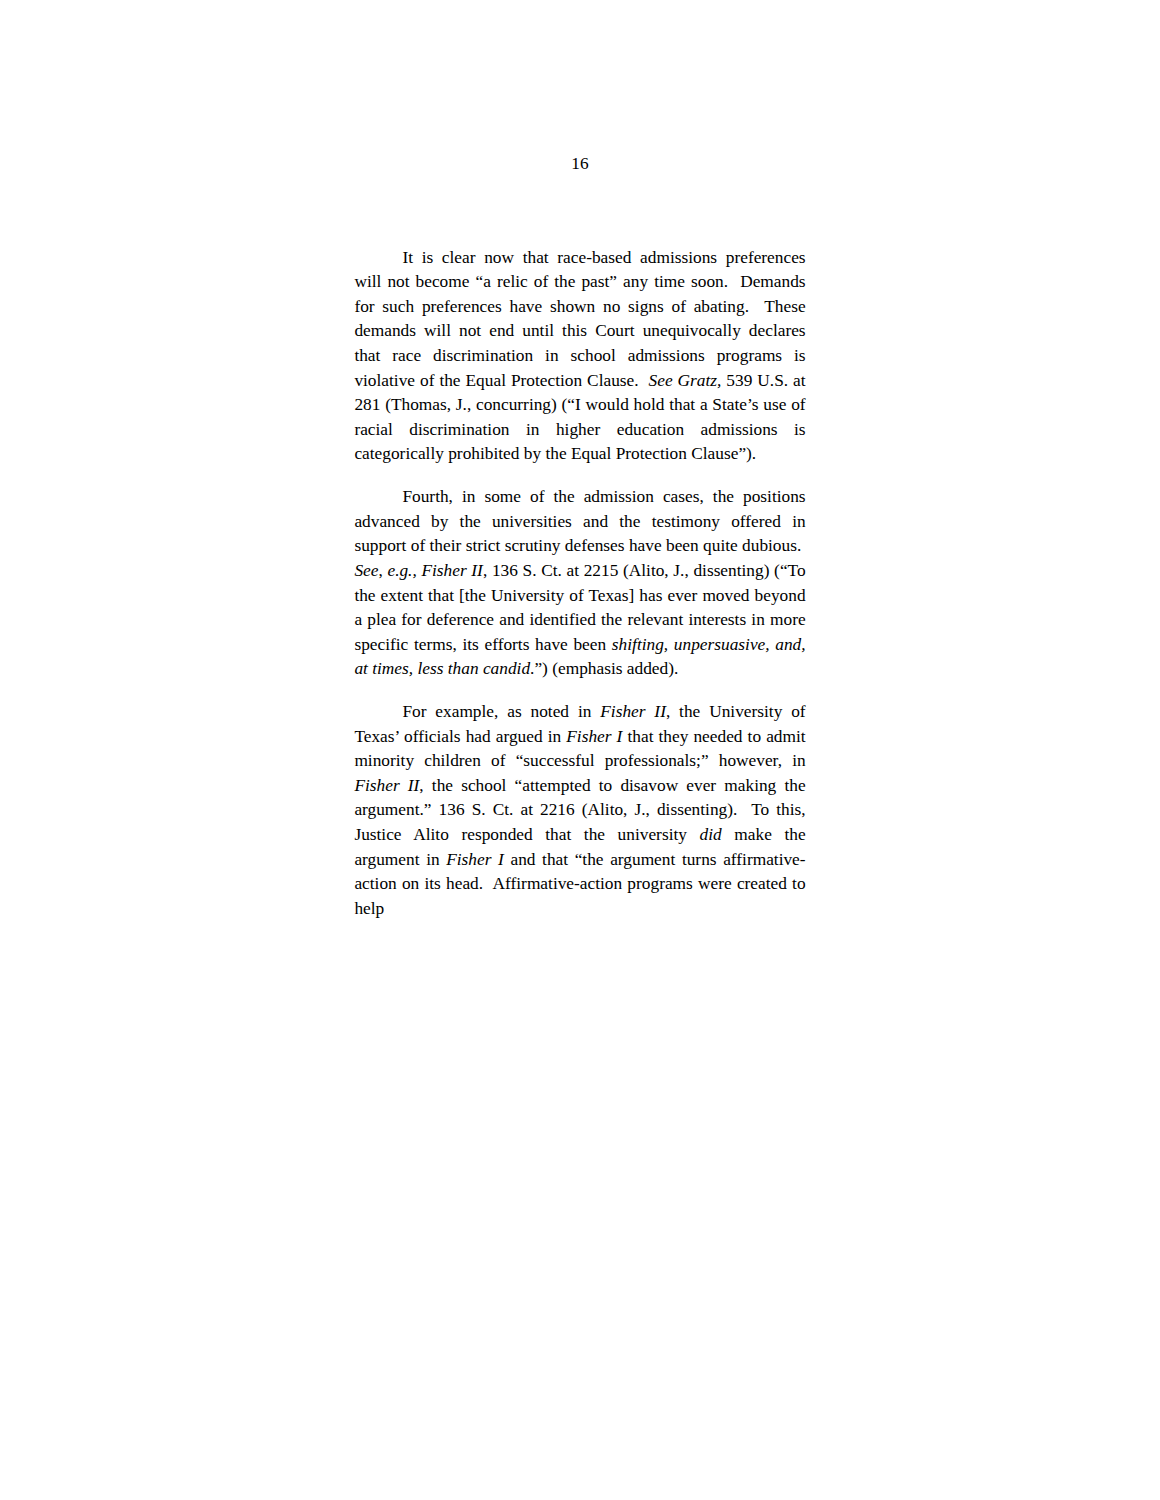16
It is clear now that race-based admissions preferences will not become “a relic of the past” any time soon. Demands for such preferences have shown no signs of abating. These demands will not end until this Court unequivocally declares that race discrimination in school admissions programs is violative of the Equal Protection Clause. See Gratz, 539 U.S. at 281 (Thomas, J., concurring) (“I would hold that a State’s use of racial discrimination in higher education admissions is categorically prohibited by the Equal Protection Clause”).
Fourth, in some of the admission cases, the positions advanced by the universities and the testimony offered in support of their strict scrutiny defenses have been quite dubious. See, e.g., Fisher II, 136 S. Ct. at 2215 (Alito, J., dissenting) (“To the extent that [the University of Texas] has ever moved beyond a plea for deference and identified the relevant interests in more specific terms, its efforts have been shifting, unpersuasive, and, at times, less than candid.”) (emphasis added).
For example, as noted in Fisher II, the University of Texas’ officials had argued in Fisher I that they needed to admit minority children of “successful professionals;” however, in Fisher II, the school “attempted to disavow ever making the argument.” 136 S. Ct. at 2216 (Alito, J., dissenting). To this, Justice Alito responded that the university did make the argument in Fisher I and that “the argument turns affirmative-action on its head. Affirmative-action programs were created to help